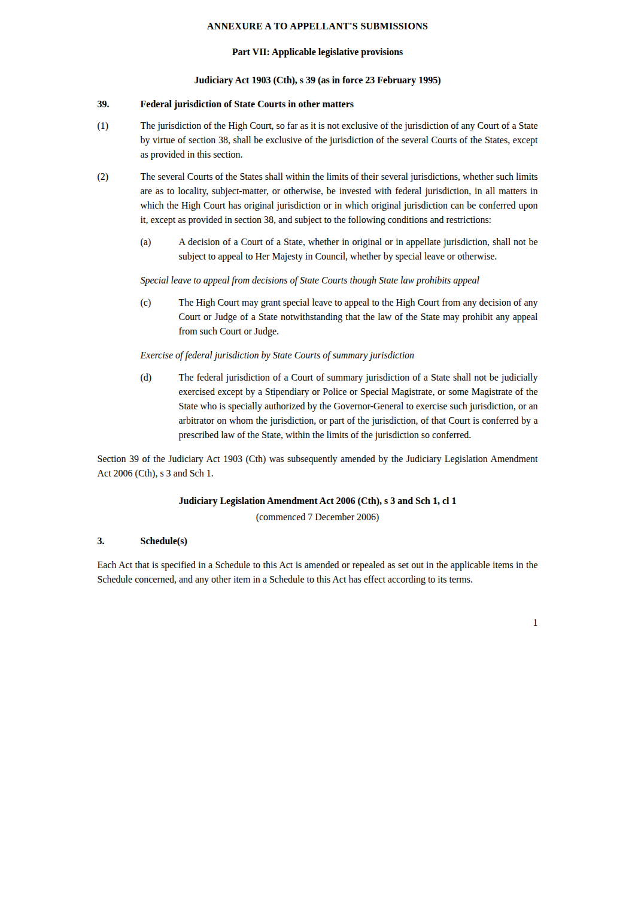ANNEXURE A TO APPELLANT'S SUBMISSIONS
Part VII: Applicable legislative provisions
Judiciary Act 1903 (Cth), s 39 (as in force 23 February 1995)
39. Federal jurisdiction of State Courts in other matters
(1) The jurisdiction of the High Court, so far as it is not exclusive of the jurisdiction of any Court of a State by virtue of section 38, shall be exclusive of the jurisdiction of the several Courts of the States, except as provided in this section.
(2) The several Courts of the States shall within the limits of their several jurisdictions, whether such limits are as to locality, subject-matter, or otherwise, be invested with federal jurisdiction, in all matters in which the High Court has original jurisdiction or in which original jurisdiction can be conferred upon it, except as provided in section 38, and subject to the following conditions and restrictions:
(a) A decision of a Court of a State, whether in original or in appellate jurisdiction, shall not be subject to appeal to Her Majesty in Council, whether by special leave or otherwise.
Special leave to appeal from decisions of State Courts though State law prohibits appeal
(c) The High Court may grant special leave to appeal to the High Court from any decision of any Court or Judge of a State notwithstanding that the law of the State may prohibit any appeal from such Court or Judge.
Exercise of federal jurisdiction by State Courts of summary jurisdiction
(d) The federal jurisdiction of a Court of summary jurisdiction of a State shall not be judicially exercised except by a Stipendiary or Police or Special Magistrate, or some Magistrate of the State who is specially authorized by the Governor-General to exercise such jurisdiction, or an arbitrator on whom the jurisdiction, or part of the jurisdiction, of that Court is conferred by a prescribed law of the State, within the limits of the jurisdiction so conferred.
Section 39 of the Judiciary Act 1903 (Cth) was subsequently amended by the Judiciary Legislation Amendment Act 2006 (Cth), s 3 and Sch 1.
Judiciary Legislation Amendment Act 2006 (Cth), s 3 and Sch 1, cl 1
(commenced 7 December 2006)
3. Schedule(s)
Each Act that is specified in a Schedule to this Act is amended or repealed as set out in the applicable items in the Schedule concerned, and any other item in a Schedule to this Act has effect according to its terms.
1